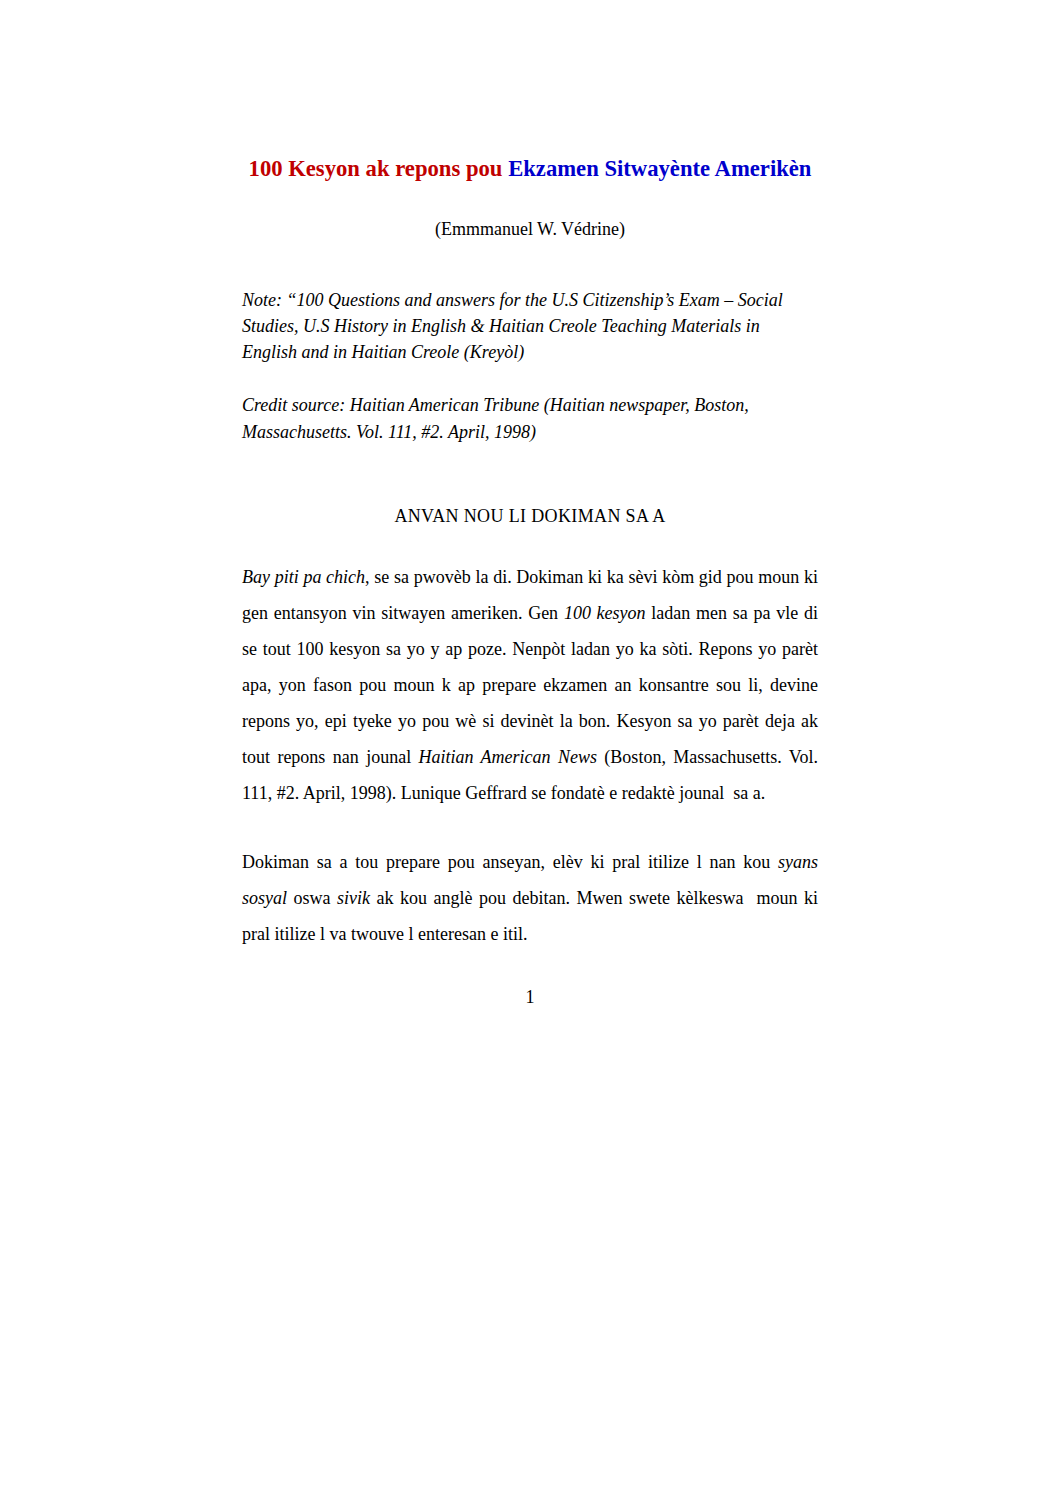100 Kesyon ak repons pou Ekzamen Sitwayènte Amerikèn
(Emmmanuel W. Védrine)
Note: “100 Questions and answers for the U.S Citizenship’s Exam – Social Studies, U.S History in English & Haitian Creole Teaching Materials in English and in Haitian Creole (Kreyòl)
Credit source: Haitian American Tribune (Haitian newspaper, Boston, Massachusetts. Vol. 111, #2. April, 1998)
ANVAN NOU LI DOKIMAN SA A
Bay piti pa chich, se sa pwovèb la di. Dokiman ki ka sèvi kòm gid pou moun ki gen entansyon vin sitwayen ameriken. Gen 100 kesyon ladan men sa pa vle di se tout 100 kesyon sa yo y ap poze. Nenpòt ladan yo ka sòti. Repons yo parèt apa, yon fason pou moun k ap prepare ekzamen an konsantre sou li, devine repons yo, epi tyeke yo pou wè si devinèt la bon. Kesyon sa yo parèt deja ak tout repons nan jounal Haitian American News (Boston, Massachusetts. Vol. 111, #2. April, 1998). Lunique Geffrard se fondatè e redaktè jounal sa a.
Dokiman sa a tou prepare pou anseyan, elèv ki pral itilize l nan kou syans sosyal oswa sivik ak kou anglè pou debitan. Mwen swete kèlkeswa moun ki pral itilize l va twouve l enteresan e itil.
1